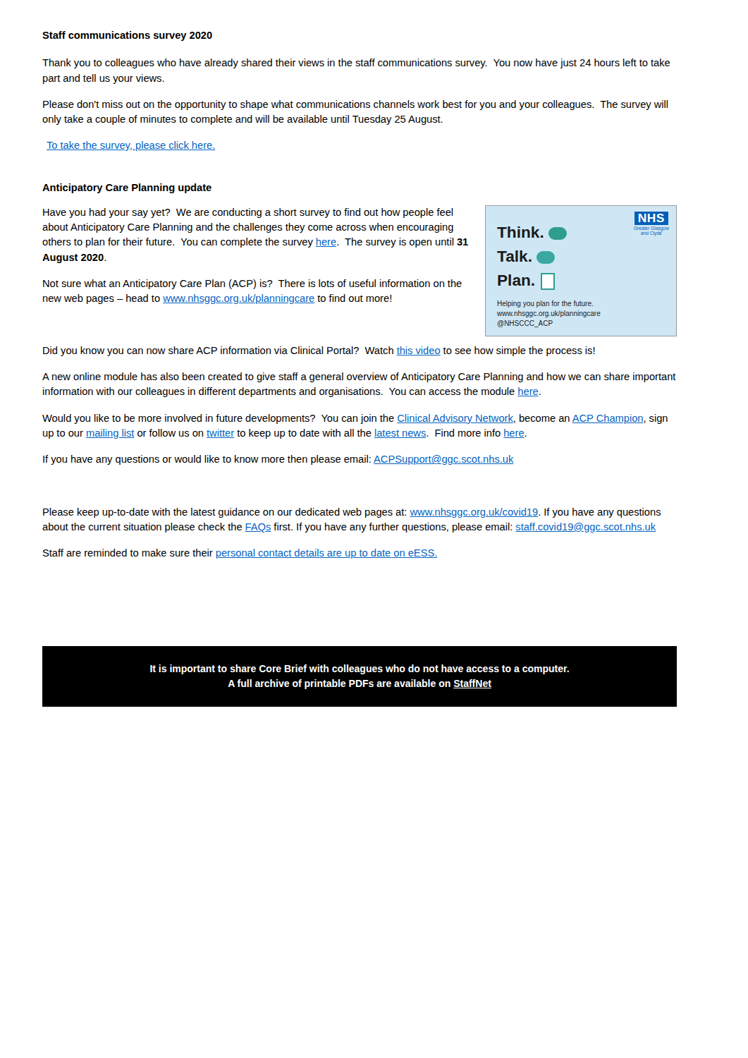Staff communications survey 2020
Thank you to colleagues who have already shared their views in the staff communications survey. You now have just 24 hours left to take part and tell us your views.
Please don't miss out on the opportunity to shape what communications channels work best for you and your colleagues. The survey will only take a couple of minutes to complete and will be available until Tuesday 25 August.
To take the survey, please click here.
Anticipatory Care Planning update
NHS Greater Glasgow
and Clyde
Think.
Talk.
Plan.
Helping you plan for the future.
www.nhsggc.org.uk/planningcare
@NHSCCC_ACP
Have you had your say yet? We are conducting a short survey to find out how people feel about Anticipatory Care Planning and the challenges they come across when encouraging others to plan for their future. You can complete the survey here. The survey is open until 31 August 2020.
Not sure what an Anticipatory Care Plan (ACP) is? There is lots of useful information on the new web pages – head to www.nhsggc.org.uk/planningcare to find out more!
Did you know you can now share ACP information via Clinical Portal? Watch this video to see how simple the process is!
A new online module has also been created to give staff a general overview of Anticipatory Care Planning and how we can share important information with our colleagues in different departments and organisations. You can access the module here.
Would you like to be more involved in future developments? You can join the Clinical Advisory Network, become an ACP Champion, sign up to our mailing list or follow us on twitter to keep up to date with all the latest news. Find more info here.
If you have any questions or would like to know more then please email: ACPSupport@ggc.scot.nhs.uk
Please keep up-to-date with the latest guidance on our dedicated web pages at: www.nhsggc.org.uk/covid19. If you have any questions about the current situation please check the FAQs first. If you have any further questions, please email: staff.covid19@ggc.scot.nhs.uk
Staff are reminded to make sure their personal contact details are up to date on eESS.
It is important to share Core Brief with colleagues who do not have access to a computer.
A full archive of printable PDFs are available on StaffNet